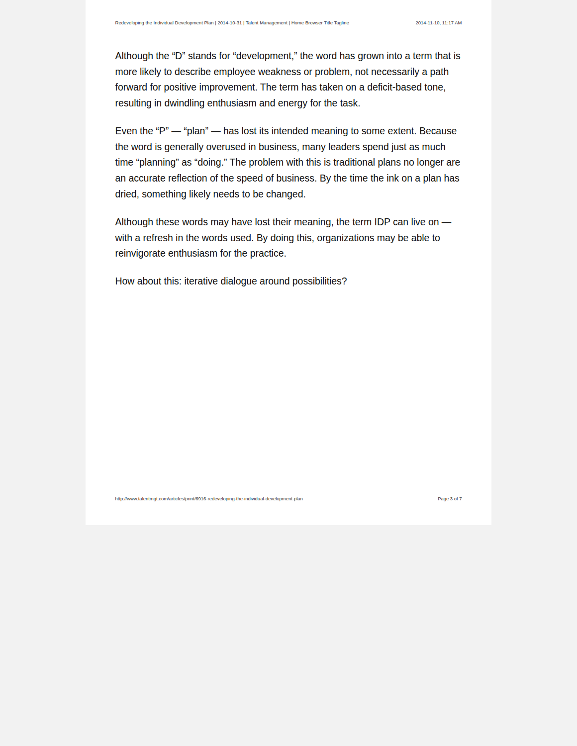Redeveloping the Individual Development Plan | 2014-10-31 | Talent Management | Home Browser Title Tagline
2014-11-10, 11:17 AM
Although the “D” stands for “development,” the word has grown into a term that is more likely to describe employee weakness or problem, not necessarily a path forward for positive improvement. The term has taken on a deficit-based tone, resulting in dwindling enthusiasm and energy for the task.
Even the “P” — “plan” — has lost its intended meaning to some extent. Because the word is generally overused in business, many leaders spend just as much time “planning” as “doing.” The problem with this is traditional plans no longer are an accurate reflection of the speed of business. By the time the ink on a plan has dried, something likely needs to be changed.
Although these words may have lost their meaning, the term IDP can live on — with a refresh in the words used. By doing this, organizations may be able to reinvigorate enthusiasm for the practice.
How about this: iterative dialogue around possibilities?
http://www.talentmgt.com/articles/print/6916-redeveloping-the-individual-development-plan
Page 3 of 7